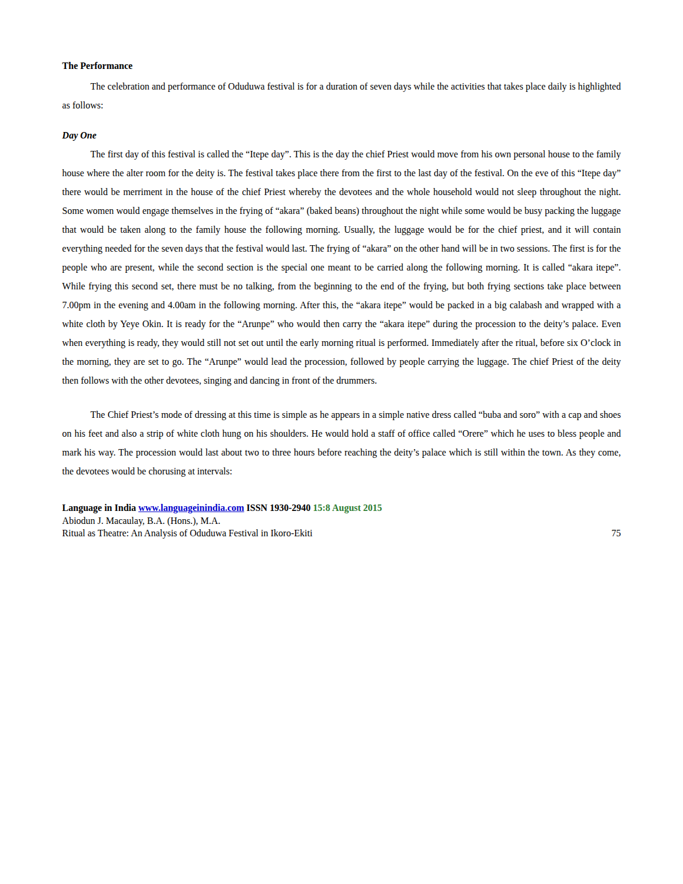The Performance
The celebration and performance of Oduduwa festival is for a duration of seven days while the activities that takes place daily is highlighted as follows:
Day One
The first day of this festival is called the “Itepe day”. This is the day the chief Priest would move from his own personal house to the family house where the alter room for the deity is. The festival takes place there from the first to the last day of the festival. On the eve of this “Itepe day” there would be merriment in the house of the chief Priest whereby the devotees and the whole household would not sleep throughout the night. Some women would engage themselves in the frying of “akara” (baked beans) throughout the night while some would be busy packing the luggage that would be taken along to the family house the following morning. Usually, the luggage would be for the chief priest, and it will contain everything needed for the seven days that the festival would last. The frying of “akara” on the other hand will be in two sessions. The first is for the people who are present, while the second section is the special one meant to be carried along the following morning. It is called “akara itepe”. While frying this second set, there must be no talking, from the beginning to the end of the frying, but both frying sections take place between 7.00pm in the evening and 4.00am in the following morning. After this, the “akara itepe” would be packed in a big calabash and wrapped with a white cloth by Yeye Okin. It is ready for the “Arunpe” who would then carry the “akara itepe” during the procession to the deity’s palace. Even when everything is ready, they would still not set out until the early morning ritual is performed. Immediately after the ritual, before six O’clock in the morning, they are set to go. The “Arunpe” would lead the procession, followed by people carrying the luggage. The chief Priest of the deity then follows with the other devotees, singing and dancing in front of the drummers.
The Chief Priest’s mode of dressing at this time is simple as he appears in a simple native dress called “buba and soro” with a cap and shoes on his feet and also a strip of white cloth hung on his shoulders. He would hold a staff of office called “Orere” which he uses to bless people and mark his way. The procession would last about two to three hours before reaching the deity’s palace which is still within the town. As they come, the devotees would be chorusing at intervals:
Language in India www.languageinindia.com ISSN 1930-2940 15:8 August 2015
Abiodun J. Macaulay, B.A. (Hons.), M.A.
Ritual as Theatre: An Analysis of Oduduwa Festival in Ikoro-Ekiti 75